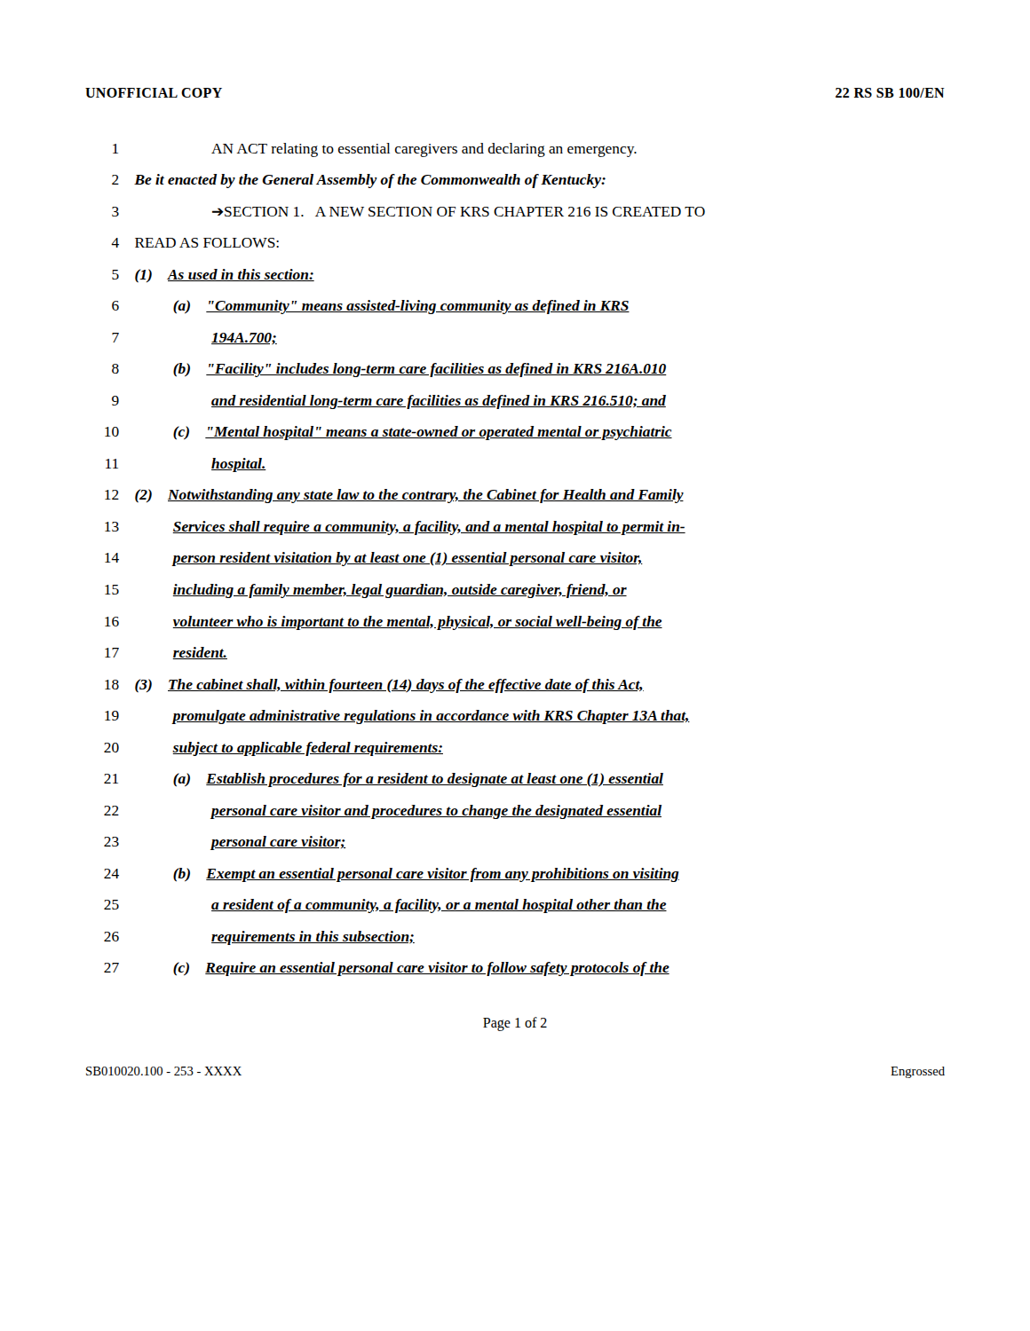Unofficial Copy 22 RS SB 100/EN
AN ACT relating to essential caregivers and declaring an emergency.
Be it enacted by the General Assembly of the Commonwealth of Kentucky:
➔SECTION 1. A NEW SECTION OF KRS CHAPTER 216 IS CREATED TO
READ AS FOLLOWS:
(1) As used in this section:
(a) "Community" means assisted-living community as defined in KRS
194A.700;
(b) "Facility" includes long-term care facilities as defined in KRS 216A.010
and residential long-term care facilities as defined in KRS 216.510; and
(c) "Mental hospital" means a state-owned or operated mental or psychiatric
hospital.
(2) Notwithstanding any state law to the contrary, the Cabinet for Health and Family
Services shall require a community, a facility, and a mental hospital to permit in-
person resident visitation by at least one (1) essential personal care visitor,
including a family member, legal guardian, outside caregiver, friend, or
volunteer who is important to the mental, physical, or social well-being of the
resident.
(3) The cabinet shall, within fourteen (14) days of the effective date of this Act,
promulgate administrative regulations in accordance with KRS Chapter 13A that,
subject to applicable federal requirements:
(a) Establish procedures for a resident to designate at least one (1) essential
personal care visitor and procedures to change the designated essential
personal care visitor;
(b) Exempt an essential personal care visitor from any prohibitions on visiting
a resident of a community, a facility, or a mental hospital other than the
requirements in this subsection;
(c) Require an essential personal care visitor to follow safety protocols of the
Page 1 of 2
SB010020.100 - 253 - XXXX Engrossed